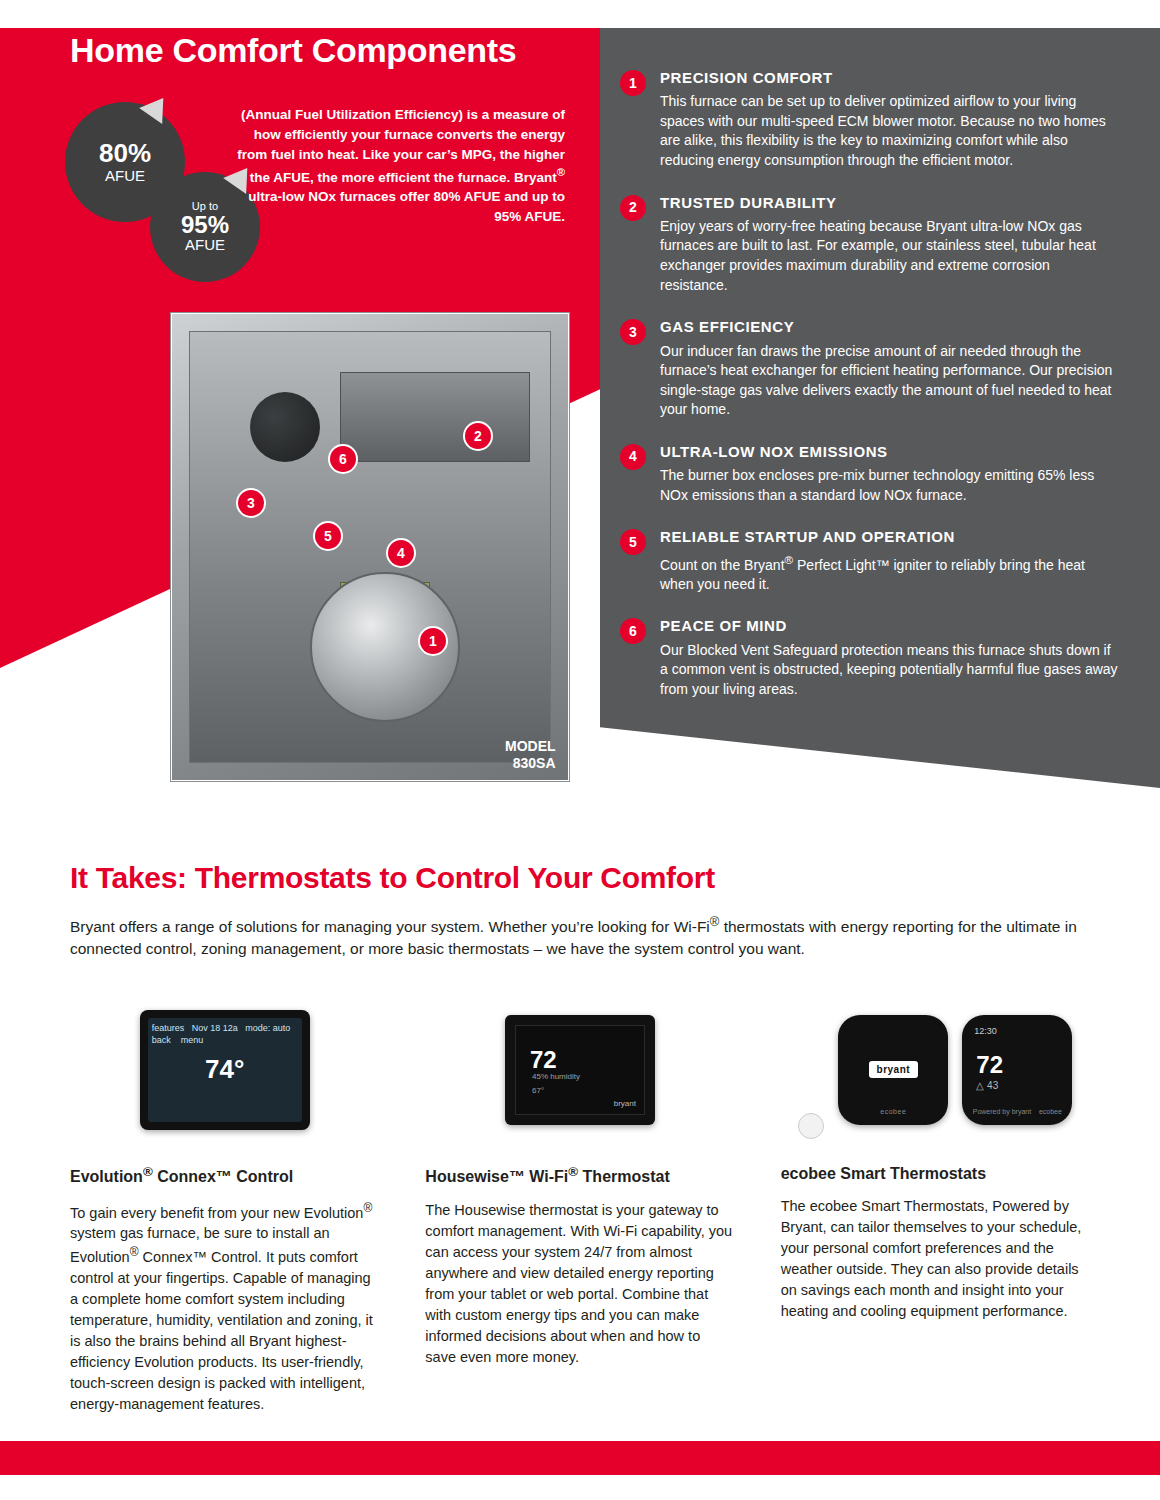Home Comfort Components
80% AFUE
Up to 95% AFUE
(Annual Fuel Utilization Efficiency) is a measure of how efficiently your furnace converts the energy from fuel into heat. Like your car’s MPG, the higher the AFUE, the more efficient the furnace. Bryant® ultra-low NOx furnaces offer 80% AFUE and up to 95% AFUE.
1 2 3 4 5 6
MODEL
830SA
1
Precision Comfort
This furnace can be set up to deliver optimized airflow to your living spaces with our multi-speed ECM blower motor. Because no two homes are alike, this flexibility is the key to maximizing comfort while also reducing energy consumption through the efficient motor.
2
Trusted Durability
Enjoy years of worry-free heating because Bryant ultra-low NOx gas furnaces are built to last. For example, our stainless steel, tubular heat exchanger provides maximum durability and extreme corrosion resistance.
3
Gas Efficiency
Our inducer fan draws the precise amount of air needed through the furnace’s heat exchanger for efficient heating performance. Our precision single-stage gas valve delivers exactly the amount of fuel needed to heat your home.
4
Ultra-Low NOx Emissions
The burner box encloses pre-mix burner technology emitting 65% less NOx emissions than a standard low NOx furnace.
5
Reliable Startup and Operation
Count on the Bryant® Perfect Light™ igniter to reliably bring the heat when you need it.
6
Peace of Mind
Our Blocked Vent Safeguard protection means this furnace shuts down if a common vent is obstructed, keeping potentially harmful flue gases away from your living areas.
It Takes: Thermostats to Control Your Comfort
Bryant offers a range of solutions for managing your system. Whether you’re looking for Wi-Fi® thermostats with energy reporting for the ultimate in connected control, zoning management, or more basic thermostats – we have the system control you want.
features Nov 18 12a mode: auto
74°
back menu
Evolution® Connex™ Control
To gain every benefit from your new Evolution® system gas furnace, be sure to install an Evolution® Connex™ Control. It puts comfort control at your fingertips. Capable of managing a complete home comfort system including temperature, humidity, ventilation and zoning, it is also the brains behind all Bryant highest-efficiency Evolution products. Its user-friendly, touch-screen design is packed with intelligent, energy-management features.
72
45% humidity 67° bryant
Housewise™ Wi-Fi® Thermostat
The Housewise thermostat is your gateway to comfort management. With Wi-Fi capability, you can access your system 24/7 from almost anywhere and view detailed energy reporting from your tablet or web portal. Combine that with custom energy tips and you can make informed decisions about when and how to save even more money.
bryant ecobee
12:30 72 △ 43 Powered by bryant ecobee
ecobee Smart Thermostats
The ecobee Smart Thermostats, Powered by Bryant, can tailor themselves to your schedule, your personal comfort preferences and the weather outside. They can also provide details on savings each month and insight into your heating and cooling equipment performance.